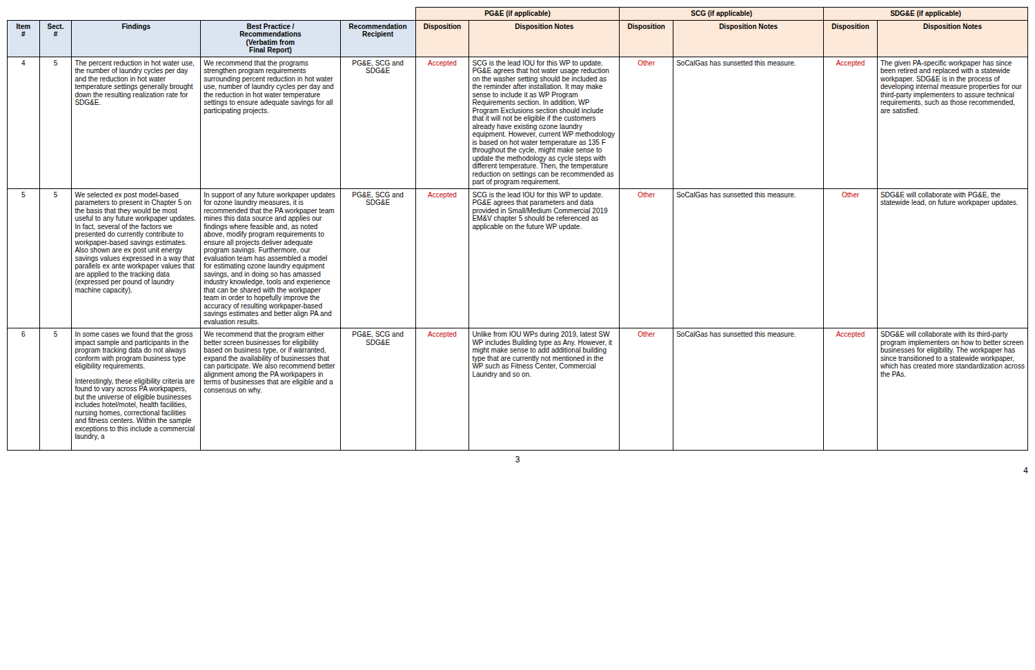| | PG&E (if applicable) | SCG (if applicable) | SDG&E (if applicable) |
| --- | --- | --- | --- |
| Item # | Sect. # | Findings | Best Practice / Recommendations (Verbatim from Final Report) | Recommendation Recipient | Disposition | Disposition Notes | Disposition | Disposition Notes | Disposition | Disposition Notes |
| 4 | 5 | The percent reduction in hot water use, the number of laundry cycles per day and the reduction in hot water temperature settings generally brought down the resulting realization rate for SDG&E. | We recommend that the programs strengthen program requirements surrounding percent reduction in hot water use, number of laundry cycles per day and the reduction in hot water temperature settings to ensure adequate savings for all participating projects. | PG&E, SCG and SDG&E | Accepted | SCG is the lead IOU for this WP to update. PG&E agrees that hot water usage reduction on the washer setting should be included as the reminder after installation. It may make sense to include it as WP Program Requirements section. In addition, WP Program Exclusions section should include that it will not be eligible if the customers already have existing ozone laundry equipment. However, current WP methodology is based on hot water temperature as 135 F throughout the cycle, might make sense to update the methodology as cycle steps with different temperature. Then, the temperature reduction on settings can be recommended as part of program requirement. | Other | SoCalGas has sunsetted this measure. | Accepted | The given PA-specific workpaper has since been retired and replaced with a statewide workpaper. SDG&E is in the process of developing internal measure properties for our third-party implementers to assure technical requirements, such as those recommended, are satisfied. |
| 5 | 5 | We selected ex post model-based parameters to present in Chapter 5 on the basis that they would be most useful to any future workpaper updates. In fact, several of the factors we presented do currently contribute to workpaper-based savings estimates. Also shown are ex post unit energy savings values expressed in a way that parallels ex ante workpaper values that are applied to the tracking data (expressed per pound of laundry machine capacity). | In support of any future workpaper updates for ozone laundry measures, it is recommended that the PA workpaper team mines this data source and applies our findings where feasible and, as noted above, modify program requirements to ensure all projects deliver adequate program savings. Furthermore, our evaluation team has assembled a model for estimating ozone laundry equipment savings, and in doing so has amassed industry knowledge, tools and experience that can be shared with the workpaper team in order to hopefully improve the accuracy of resulting workpaper-based savings estimates and better align PA and evaluation results. | PG&E, SCG and SDG&E | Accepted | SCG is the lead IOU for this WP to update. PG&E agrees that parameters and data provided in Small/Medium Commercial 2019 EM&V chapter 5 should be referenced as applicable on the future WP update. | Other | SoCalGas has sunsetted this measure. | Other | SDG&E will collaborate with PG&E, the statewide lead, on future workpaper updates. |
| 6 | 5 | In some cases we found that the gross impact sample and participants in the program tracking data do not always conform with program business type eligibility requirements. Interestingly, these eligibility criteria are found to vary across PA workpapers, but the universe of eligible businesses includes hotel/motel, health facilities, nursing homes, correctional facilities and fitness centers. Within the sample exceptions to this include a commercial laundry, a | We recommend that the program either better screen businesses for eligibility based on business type, or if warranted, expand the availability of businesses that can participate. We also recommend better alignment among the PA workpapers in terms of businesses that are eligible and a consensus on why. | PG&E, SCG and SDG&E | Accepted | Unlike from IOU WPs during 2019, latest SW WP includes Building type as Any. However, it might make sense to add additional building type that are currently not mentioned in the WP such as Fitness Center, Commercial Laundry and so on. | Other | SoCalGas has sunsetted this measure. | Accepted | SDG&E will collaborate with its third-party program implementers on how to better screen businesses for eligibility. The workpaper has since transitioned to a statewide workpaper, which has created more standardization across the PAs. |
3
4